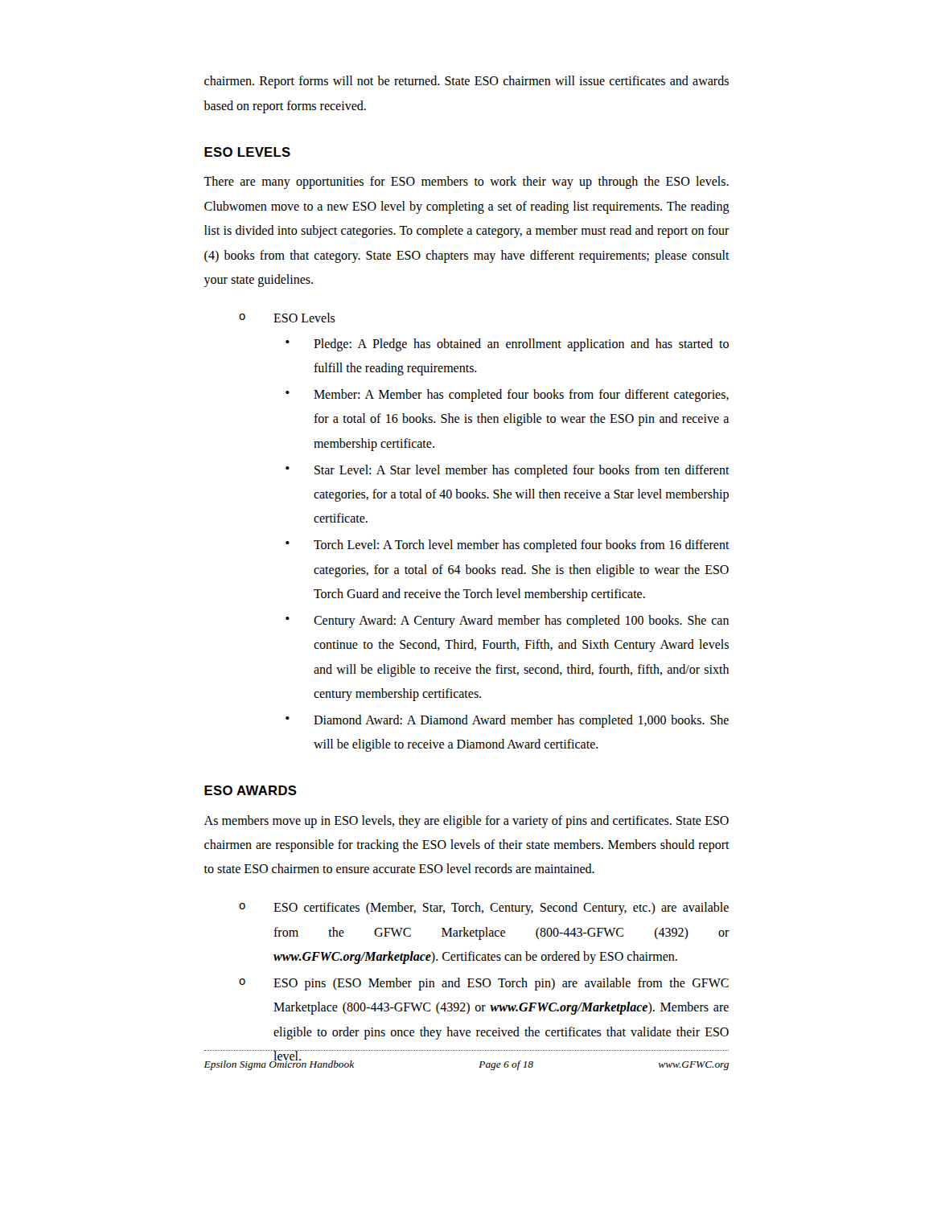chairmen. Report forms will not be returned. State ESO chairmen will issue certificates and awards based on report forms received.
ESO LEVELS
There are many opportunities for ESO members to work their way up through the ESO levels. Clubwomen move to a new ESO level by completing a set of reading list requirements. The reading list is divided into subject categories. To complete a category, a member must read and report on four (4) books from that category. State ESO chapters may have different requirements; please consult your state guidelines.
ESO Levels
Pledge: A Pledge has obtained an enrollment application and has started to fulfill the reading requirements.
Member: A Member has completed four books from four different categories, for a total of 16 books. She is then eligible to wear the ESO pin and receive a membership certificate.
Star Level: A Star level member has completed four books from ten different categories, for a total of 40 books. She will then receive a Star level membership certificate.
Torch Level: A Torch level member has completed four books from 16 different categories, for a total of 64 books read. She is then eligible to wear the ESO Torch Guard and receive the Torch level membership certificate.
Century Award: A Century Award member has completed 100 books. She can continue to the Second, Third, Fourth, Fifth, and Sixth Century Award levels and will be eligible to receive the first, second, third, fourth, fifth, and/or sixth century membership certificates.
Diamond Award: A Diamond Award member has completed 1,000 books. She will be eligible to receive a Diamond Award certificate.
ESO AWARDS
As members move up in ESO levels, they are eligible for a variety of pins and certificates. State ESO chairmen are responsible for tracking the ESO levels of their state members. Members should report to state ESO chairmen to ensure accurate ESO level records are maintained.
ESO certificates (Member, Star, Torch, Century, Second Century, etc.) are available from the GFWC Marketplace (800-443-GFWC (4392) or www.GFWC.org/Marketplace). Certificates can be ordered by ESO chairmen.
ESO pins (ESO Member pin and ESO Torch pin) are available from the GFWC Marketplace (800-443-GFWC (4392) or www.GFWC.org/Marketplace). Members are eligible to order pins once they have received the certificates that validate their ESO level.
Epsilon Sigma Omicron Handbook Page 6 of 18 www.GFWC.org